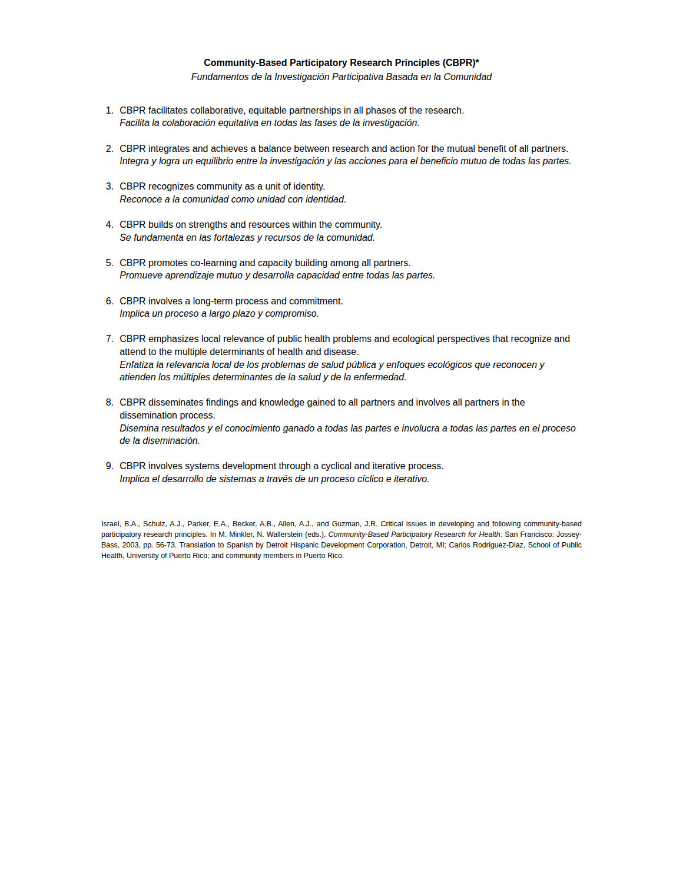Community-Based Participatory Research Principles (CBPR)*
Fundamentos de la Investigación Participativa Basada en la Comunidad
CBPR facilitates collaborative, equitable partnerships in all phases of the research. Facilita la colaboración equitativa en todas las fases de la investigación.
CBPR integrates and achieves a balance between research and action for the mutual benefit of all partners. Integra y logra un equilibrio entre la investigación y las acciones para el beneficio mutuo de todas las partes.
CBPR recognizes community as a unit of identity. Reconoce a la comunidad como unidad con identidad.
CBPR builds on strengths and resources within the community. Se fundamenta en las fortalezas y recursos de la comunidad.
CBPR promotes co-learning and capacity building among all partners. Promueve aprendizaje mutuo y desarrolla capacidad entre todas las partes.
CBPR involves a long-term process and commitment. Implica un proceso a largo plazo y compromiso.
CBPR emphasizes local relevance of public health problems and ecological perspectives that recognize and attend to the multiple determinants of health and disease. Enfatiza la relevancia local de los problemas de salud pública y enfoques ecológicos que reconocen y atienden los múltiples determinantes de la salud y de la enfermedad.
CBPR disseminates findings and knowledge gained to all partners and involves all partners in the dissemination process. Disemina resultados y el conocimiento ganado a todas las partes e involucra a todas las partes en el proceso de la diseminación.
CBPR involves systems development through a cyclical and iterative process. Implica el desarrollo de sistemas a través de un proceso cíclico e iterativo.
Israel, B.A., Schulz, A.J., Parker, E.A., Becker, A.B., Allen, A.J., and Guzman, J.R. Critical issues in developing and following community-based participatory research principles. In M. Minkler, N. Wallerstein (eds.), Community-Based Participatory Research for Health. San Francisco: Jossey-Bass, 2003, pp. 56-73. Translation to Spanish by Detroit Hispanic Development Corporation, Detroit, MI; Carlos Rodriguez-Diaz, School of Public Health, University of Puerto Rico; and community members in Puerto Rico.